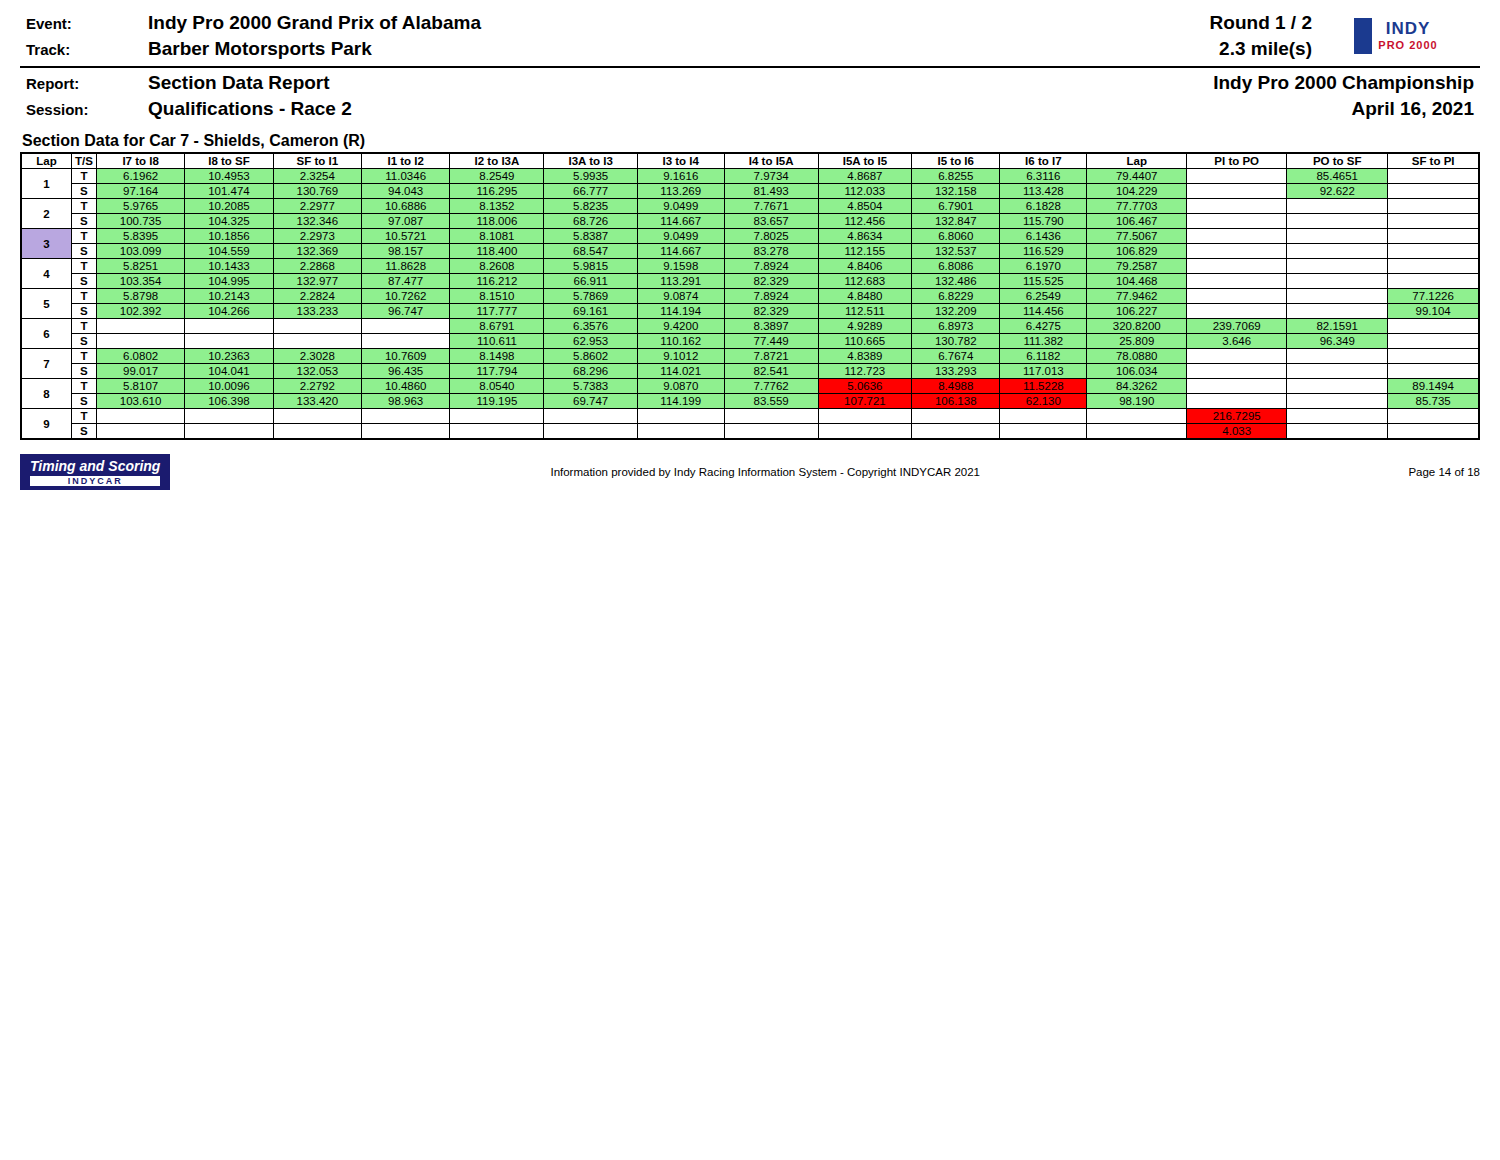| Event: | Indy Pro 2000 Grand Prix of Alabama | Round 1 / 2 | INDY PRO 2000 |
| Track: | Barber Motorsports Park | 2.3 mile(s) |
| Report: | Section Data Report | Indy Pro 2000 Championship |
| Session: | Qualifications - Race 2 | April 16, 2021 |
Section Data for Car 7 - Shields, Cameron (R)
| Lap | T/S | I7 to I8 | I8 to SF | SF to I1 | I1 to I2 | I2 to I3A | I3A to I3 | I3 to I4 | I4 to I5A | I5A to I5 | I5 to I6 | I6 to I7 | Lap | PI to PO | PO to SF | SF to PI |
| --- | --- | --- | --- | --- | --- | --- | --- | --- | --- | --- | --- | --- | --- | --- | --- | --- |
| 1 | T | 6.1962 | 10.4953 | 2.3254 | 11.0346 | 8.2549 | 5.9935 | 9.1616 | 7.9734 | 4.8687 | 6.8255 | 6.3116 | 79.4407 | | 85.4651 | |
| S | 97.164 | 101.474 | 130.769 | 94.043 | 116.295 | 66.777 | 113.269 | 81.493 | 112.033 | 132.158 | 113.428 | 104.229 | | 92.622 | |
| 2 | T | 5.9765 | 10.2085 | 2.2977 | 10.6886 | 8.1352 | 5.8235 | 9.0499 | 7.7671 | 4.8504 | 6.7901 | 6.1828 | 77.7703 | | | |
| S | 100.735 | 104.325 | 132.346 | 97.087 | 118.006 | 68.726 | 114.667 | 83.657 | 112.456 | 132.847 | 115.790 | 106.467 | | | |
| 3 | T | 5.8395 | 10.1856 | 2.2973 | 10.5721 | 8.1081 | 5.8387 | 9.0499 | 7.8025 | 4.8634 | 6.8060 | 6.1436 | 77.5067 | | | |
| S | 103.099 | 104.559 | 132.369 | 98.157 | 118.400 | 68.547 | 114.667 | 83.278 | 112.155 | 132.537 | 116.529 | 106.829 | | | |
| 4 | T | 5.8251 | 10.1433 | 2.2868 | 11.8628 | 8.2608 | 5.9815 | 9.1598 | 7.8924 | 4.8406 | 6.8086 | 6.1970 | 79.2587 | | | |
| S | 103.354 | 104.995 | 132.977 | 87.477 | 116.212 | 66.911 | 113.291 | 82.329 | 112.683 | 132.486 | 115.525 | 104.468 | | | |
| 5 | T | 5.8798 | 10.2143 | 2.2824 | 10.7262 | 8.1510 | 5.7869 | 9.0874 | 7.8924 | 4.8480 | 6.8229 | 6.2549 | 77.9462 | | | 77.1226 |
| S | 102.392 | 104.266 | 133.233 | 96.747 | 117.777 | 69.161 | 114.194 | 82.329 | 112.511 | 132.209 | 114.456 | 106.227 | | | 99.104 |
| 6 | T | | | | | 8.6791 | 6.3576 | 9.4200 | 8.3897 | 4.9289 | 6.8973 | 6.4275 | 320.8200 | 239.7069 | 82.1591 | |
| S | | | | | 110.611 | 62.953 | 110.162 | 77.449 | 110.665 | 130.782 | 111.382 | 25.809 | 3.646 | 96.349 | |
| 7 | T | 6.0802 | 10.2363 | 2.3028 | 10.7609 | 8.1498 | 5.8602 | 9.1012 | 7.8721 | 4.8389 | 6.7674 | 6.1182 | 78.0880 | | | |
| S | 99.017 | 104.041 | 132.053 | 96.435 | 117.794 | 68.296 | 114.021 | 82.541 | 112.723 | 133.293 | 117.013 | 106.034 | | | |
| 8 | T | 5.8107 | 10.0096 | 2.2792 | 10.4860 | 8.0540 | 5.7383 | 9.0870 | 7.7762 | 5.0636 | 8.4988 | 11.5228 | 84.3262 | | | 89.1494 |
| S | 103.610 | 106.398 | 133.420 | 98.963 | 119.195 | 69.747 | 114.199 | 83.559 | 107.721 | 106.138 | 62.130 | 98.190 | | | 85.735 |
| 9 | T | | | | | | | | | | | | | 216.7295 | | |
| S | | | | | | | | | | | | | 4.033 | | |
Timing and ScoringINDYCAR
Information provided by Indy Racing Information System - Copyright INDYCAR 2021
Page 14 of 18